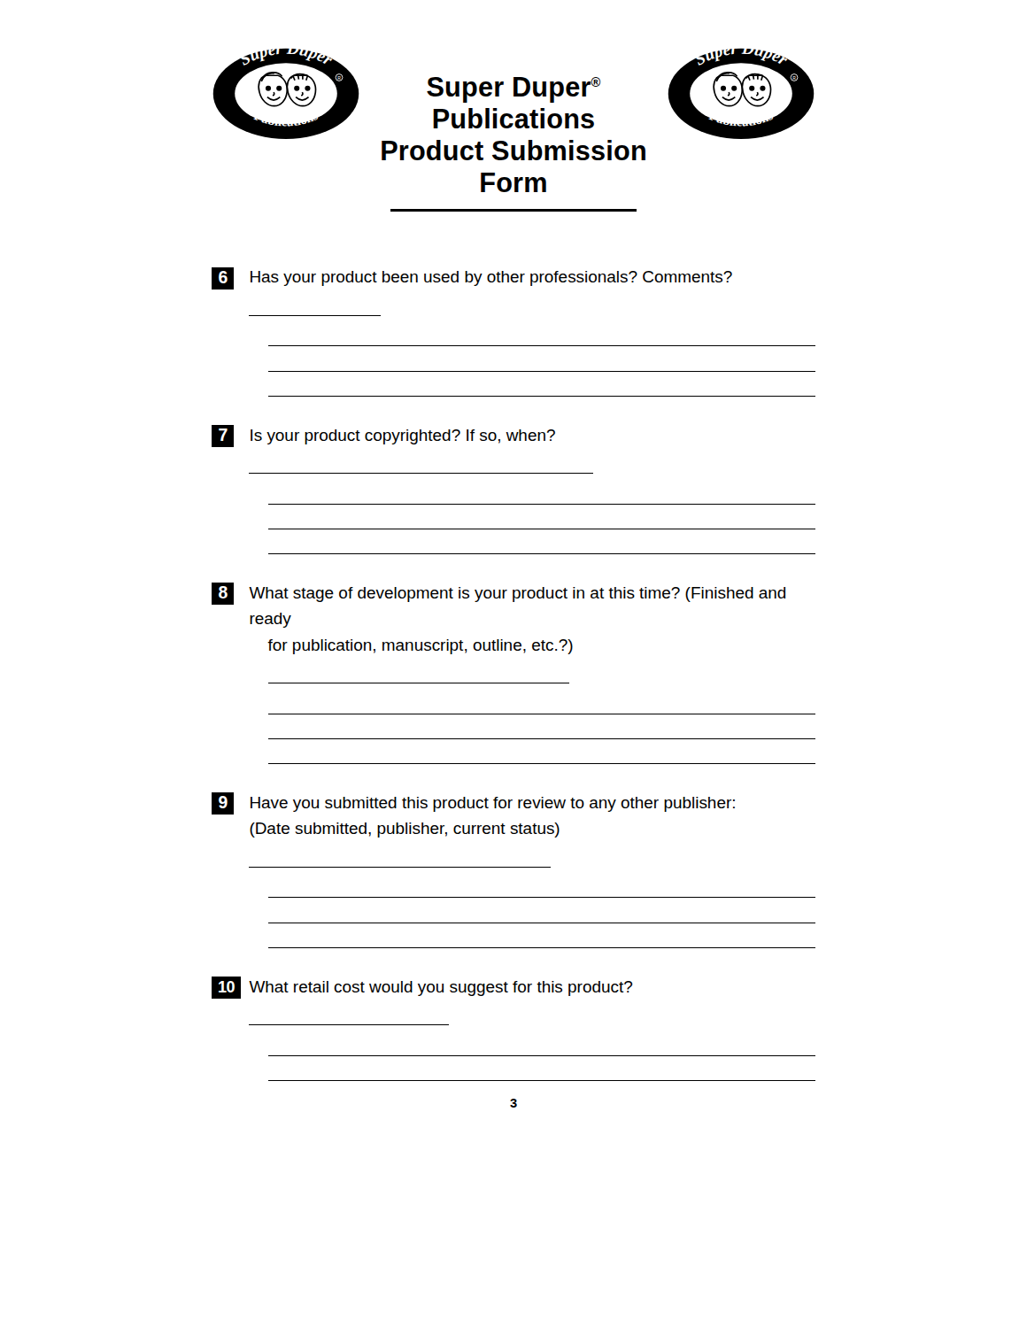Super Duper Publications R
Super Duper® Publications
Product Submission Form
Super Duper Publications R
6
Has your product been used by other professionals? Comments?
7
Is your product copyrighted? If so, when?
8
What stage of development is your product in at this time? (Finished and ready for publication, manuscript, outline, etc.?)
9
Have you submitted this product for review to any other publisher: (Date submitted, publisher, current status)
10
What retail cost would you suggest for this product?
3